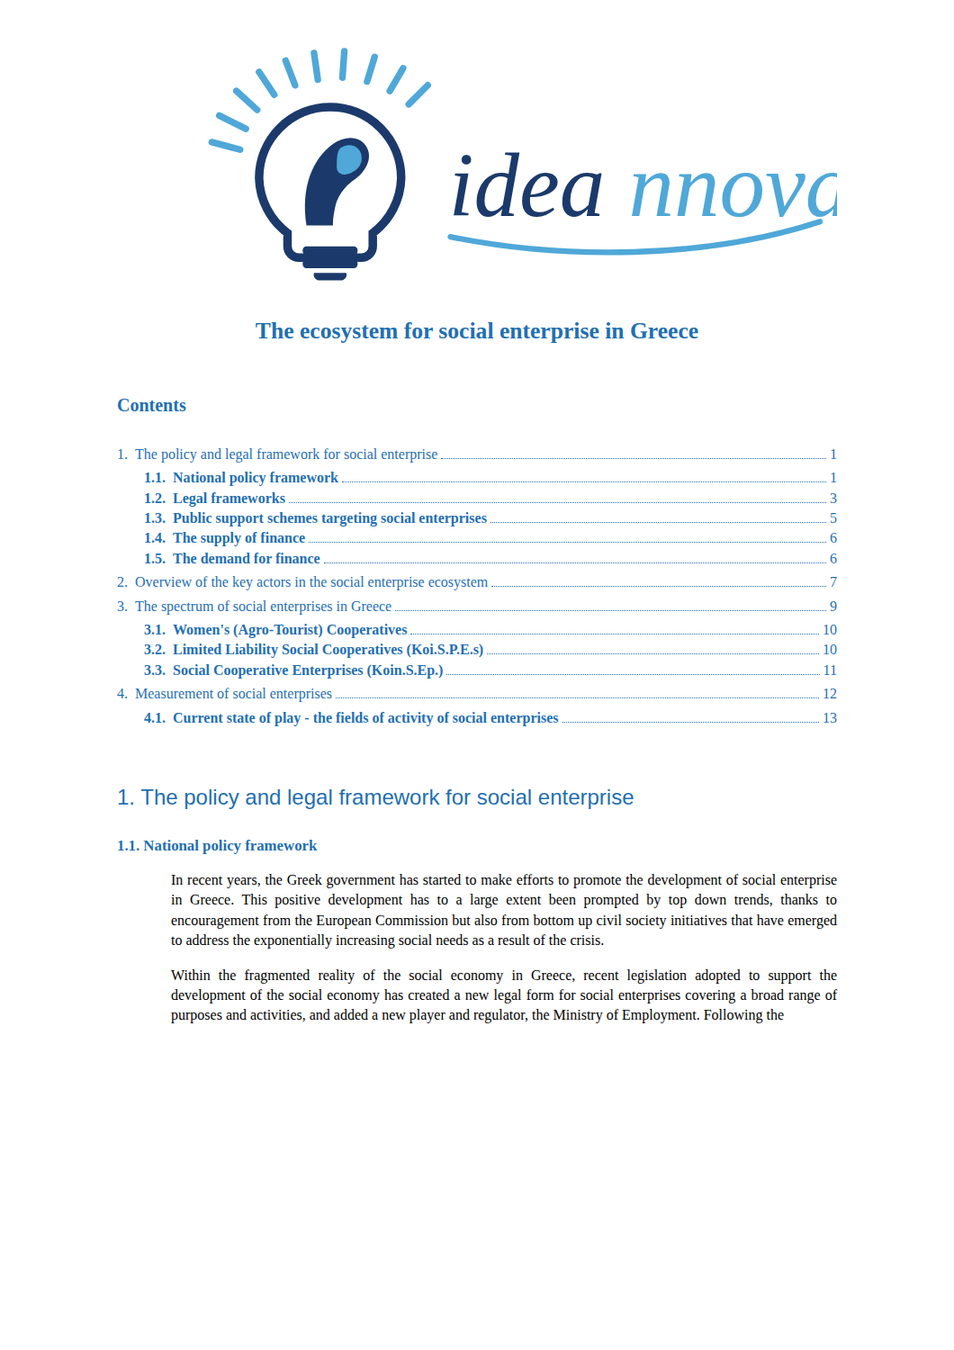idea nnovaship
The ecosystem for social enterprise in Greece
Contents
1. The policy and legal framework for social enterprise 1
1.1. National policy framework 1
1.2. Legal frameworks 3
1.3. Public support schemes targeting social enterprises 5
1.4. The supply of finance 6
1.5. The demand for finance 6
2. Overview of the key actors in the social enterprise ecosystem 7
3. The spectrum of social enterprises in Greece 9
3.1. Women's (Agro-Tourist) Cooperatives 10
3.2. Limited Liability Social Cooperatives (Koi.S.P.E.s) 10
3.3. Social Cooperative Enterprises (Koin.S.Ep.) 11
4. Measurement of social enterprises 12
4.1. Current state of play - the fields of activity of social enterprises 13
1. The policy and legal framework for social enterprise
1.1. National policy framework
In recent years, the Greek government has started to make efforts to promote the development of social enterprise in Greece. This positive development has to a large extent been prompted by top down trends, thanks to encouragement from the European Commission but also from bottom up civil society initiatives that have emerged to address the exponentially increasing social needs as a result of the crisis.
Within the fragmented reality of the social economy in Greece, recent legislation adopted to support the development of the social economy has created a new legal form for social enterprises covering a broad range of purposes and activities, and added a new player and regulator, the Ministry of Employment. Following the